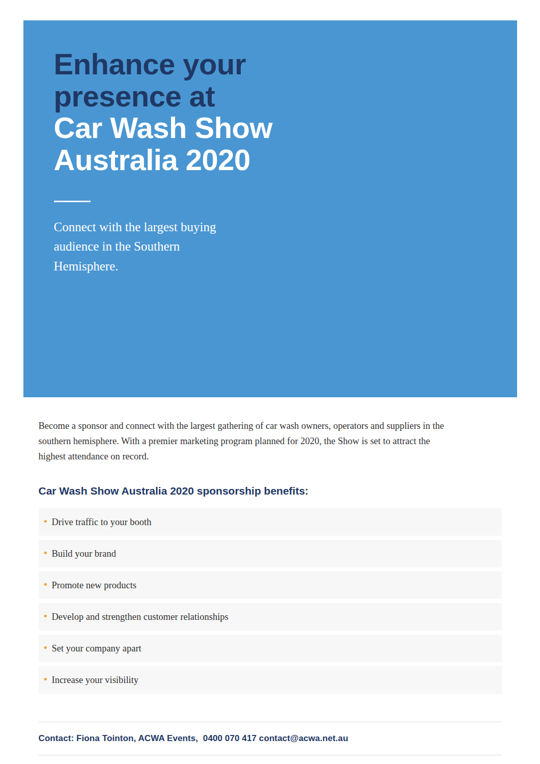Enhance your presence at Car Wash Show Australia 2020
Connect with the largest buying audience in the Southern Hemisphere.
Become a sponsor and connect with the largest gathering of car wash owners, operators and suppliers in the southern hemisphere. With a premier marketing program planned for 2020, the Show is set to attract the highest attendance on record.
Car Wash Show Australia 2020 sponsorship benefits:
Drive traffic to your booth
Build your brand
Promote new products
Develop and strengthen customer relationships
Set your company apart
Increase your visibility
Contact: Fiona Tointon, ACWA Events, 0400 070 417 contact@acwa.net.au